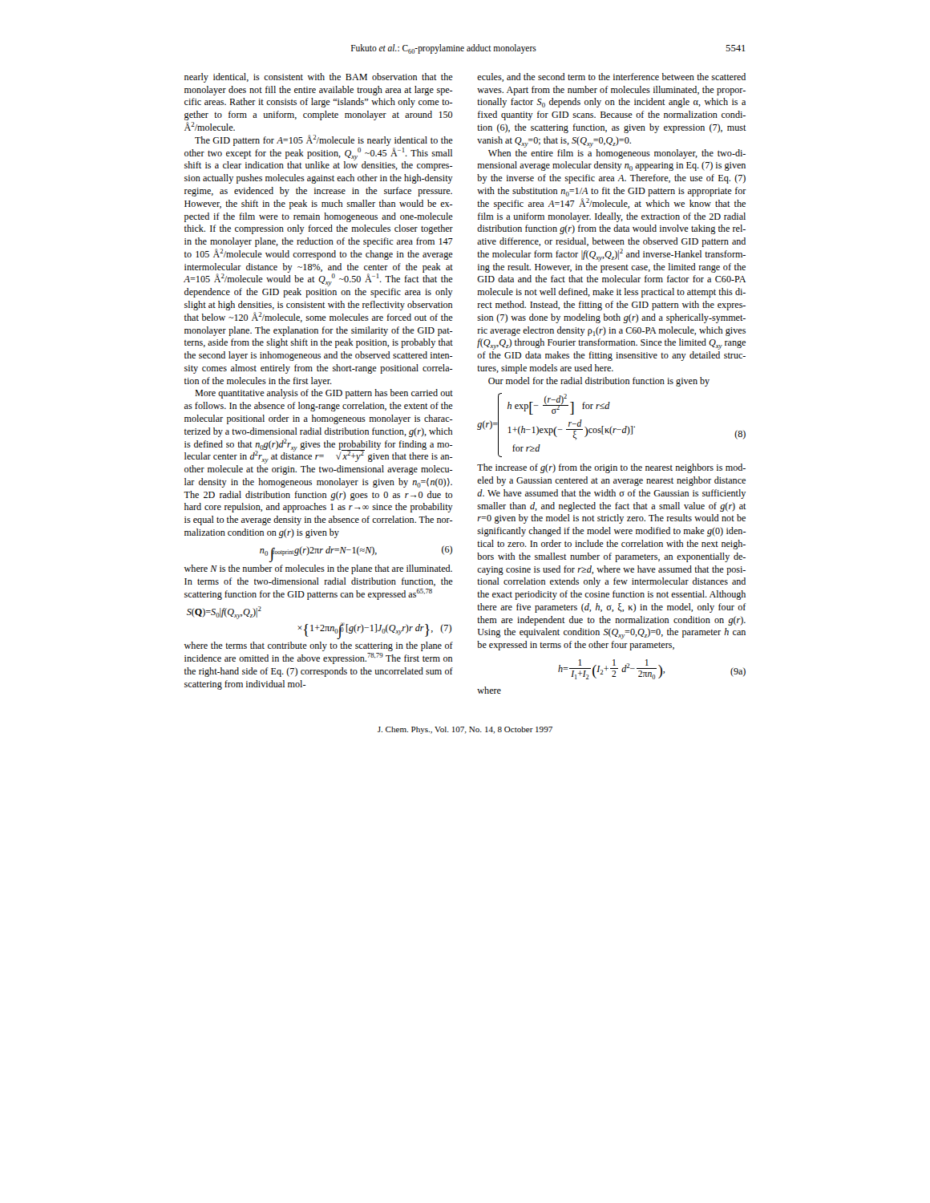Fukuto et al.: C60-propylamine adduct monolayers 5541
nearly identical, is consistent with the BAM observation that the monolayer does not fill the entire available trough area at large specific areas. Rather it consists of large “islands” which only come together to form a uniform, complete monolayer at around 150 Å2/molecule.
The GID pattern for A=105 Å2/molecule is nearly identical to the other two except for the peak position, Qxy0 ~0.45 Å−1. This small shift is a clear indication that unlike at low densities, the compression actually pushes molecules against each other in the high-density regime, as evidenced by the increase in the surface pressure. However, the shift in the peak is much smaller than would be expected if the film were to remain homogeneous and one-molecule thick. If the compression only forced the molecules closer together in the monolayer plane, the reduction of the specific area from 147 to 105 Å2/molecule would correspond to the change in the average intermolecular distance by ~18%, and the center of the peak at A=105 Å2/molecule would be at Qxy0 ~0.50 Å−1. The fact that the dependence of the GID peak position on the specific area is only slight at high densities, is consistent with the reflectivity observation that below ~120 Å2/molecule, some molecules are forced out of the monolayer plane. The explanation for the similarity of the GID patterns, aside from the slight shift in the peak position, is probably that the second layer is inhomogeneous and the observed scattered intensity comes almost entirely from the short-range positional correlation of the molecules in the first layer.
More quantitative analysis of the GID pattern has been carried out as follows. In the absence of long-range correlation, the extent of the molecular positional order in a homogeneous monolayer is characterized by a two-dimensional radial distribution function, g(r), which is defined so that n0g(r)d2rxy gives the probability for finding a molecular center in d2rxy at distance r=√x2+y2 given that there is another molecule at the origin. The two-dimensional average molecular density in the homogeneous monolayer is given by n0=⟨n(0)⟩. The 2D radial distribution function g(r) goes to 0 as r→0 due to hard core repulsion, and approaches 1 as r→∞ since the probability is equal to the average density in the absence of correlation. The normalization condition on g(r) is given by
n0 ∫footprint g(r)2πr dr=N−1(≈N), (6)
where N is the number of molecules in the plane that are illuminated. In terms of the two-dimensional radial distribution function, the scattering function for the GID patterns can be expressed as65,78
S(Q)=S0|f(Qxy,Qz)|2
×{1+2πn0∫∞0[g(r)−1]J0(Qxyr)r dr}, (7)
where the terms that contribute only to the scattering in the plane of incidence are omitted in the above expression.78,79 The first term on the right-hand side of Eq. (7) corresponds to the uncorrelated sum of scattering from individual mol-
ecules, and the second term to the interference between the scattered waves. Apart from the number of molecules illuminated, the proportionally factor S0 depends only on the incident angle α, which is a fixed quantity for GID scans. Because of the normalization condition (6), the scattering function, as given by expression (7), must vanish at Qxy=0; that is, S(Qxy=0,Qz)=0.
When the entire film is a homogeneous monolayer, the two-dimensional average molecular density n0 appearing in Eq. (7) is given by the inverse of the specific area A. Therefore, the use of Eq. (7) with the substitution n0=1/A to fit the GID pattern is appropriate for the specific area A=147 Å2/molecule, at which we know that the film is a uniform monolayer. Ideally, the extraction of the 2D radial distribution function g(r) from the data would involve taking the relative difference, or residual, between the observed GID pattern and the molecular form factor |f(Qxy,Qz)|2 and inverse-Hankel transforming the result. However, in the present case, the limited range of the GID data and the fact that the molecular form factor for a C60-PA molecule is not well defined, make it less practical to attempt this direct method. Instead, the fitting of the GID pattern with the expression (7) was done by modeling both g(r) and a spherically-symmetric average electron density ρ1(r) in a C60-PA molecule, which gives f(Qxy,Qz) through Fourier transformation. Since the limited Qxy range of the GID data makes the fitting insensitive to any detailed structures, simple models are used here.
Our model for the radial distribution function is given by
g(r)= h exp[− (r−d)2 σ2] for r≤d 1+(h−1)exp(− r−d ξ) cos[κ(r−d)] for r≥d . (8)
The increase of g(r) from the origin to the nearest neighbors is modeled by a Gaussian centered at an average nearest neighbor distance d. We have assumed that the width σ of the Gaussian is sufficiently smaller than d, and neglected the fact that a small value of g(r) at r=0 given by the model is not strictly zero. The results would not be significantly changed if the model were modified to make g(0) identical to zero. In order to include the correlation with the next neighbors with the smallest number of parameters, an exponentially decaying cosine is used for r≥d, where we have assumed that the positional correlation extends only a few intermolecular distances and the exact periodicity of the cosine function is not essential. Although there are five parameters (d, h, σ, ξ, κ) in the model, only four of them are independent due to the normalization condition on g(r). Using the equivalent condition S(Qxy=0,Qz)=0, the parameter h can be expressed in terms of the other four parameters,
h=1 I1+I2(I2+12 d2−12πn0), (9a)
where
J. Chem. Phys., Vol. 107, No. 14, 8 October 1997